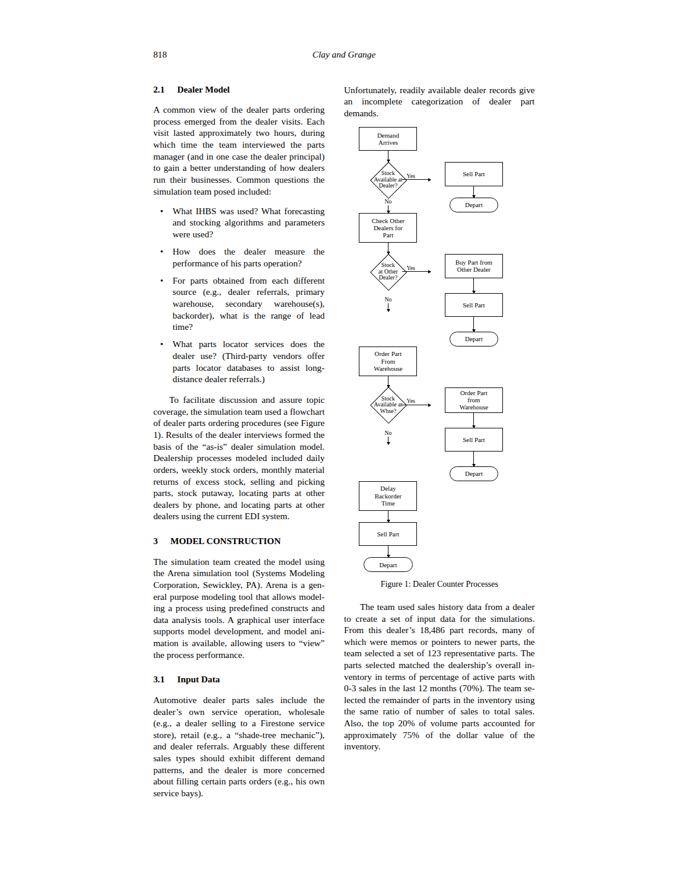818
Clay and Grange
2.1 Dealer Model
A common view of the dealer parts ordering process emerged from the dealer visits. Each visit lasted approximately two hours, during which time the team interviewed the parts manager (and in one case the dealer principal) to gain a better understanding of how dealers run their businesses. Common questions the simulation team posed included:
What IHBS was used? What forecasting and stocking algorithms and parameters were used?
How does the dealer measure the performance of his parts operation?
For parts obtained from each different source (e.g., dealer referrals, primary warehouse, secondary warehouse(s), backorder), what is the range of lead time?
What parts locator services does the dealer use? (Third-party vendors offer parts locator databases to assist long-distance dealer referrals.)
To facilitate discussion and assure topic coverage, the simulation team used a flowchart of dealer parts ordering procedures (see Figure 1). Results of the dealer interviews formed the basis of the “as-is” dealer simulation model. Dealership processes modeled included daily orders, weekly stock orders, monthly material returns of excess stock, selling and picking parts, stock putaway, locating parts at other dealers by phone, and locating parts at other dealers using the current EDI system.
3 MODEL CONSTRUCTION
The simulation team created the model using the Arena simulation tool (Systems Modeling Corporation, Sewickley, PA). Arena is a general purpose modeling tool that allows modeling a process using predefined constructs and data analysis tools. A graphical user interface supports model development, and model animation is available, allowing users to “view” the process performance.
3.1 Input Data
Automotive dealer parts sales include the dealer’s own service operation, wholesale (e.g., a dealer selling to a Firestone service store), retail (e.g., a “shade-tree mechanic”), and dealer referrals. Arguably these different sales types should exhibit different demand patterns, and the dealer is more concerned about filling certain parts orders (e.g., his own service bays).
Unfortunately, readily available dealer records give an incomplete categorization of dealer part demands.
Demand
Arrives
Stock
Available at
Dealer?
No
Yes
Sell Part
Depart
Check Other
Dealers for
Part
Stock
at Other
Dealer?
No
Yes
Buy Part from
Other Dealer
Sell Part
Depart
Order Part
From
Warehouse
Stock
Available at
Whse?
No
Yes
Order Part
from
Warehouse
Sell Part
Depart
Delay
Backorder
Time
Sell Part
Depart
Figure 1: Dealer Counter Processes
The team used sales history data from a dealer to create a set of input data for the simulations. From this dealer’s 18,486 part records, many of which were memos or pointers to newer parts, the team selected a set of 123 representative parts. The parts selected matched the dealership’s overall inventory in terms of percentage of active parts with 0-3 sales in the last 12 months (70%). The team selected the remainder of parts in the inventory using the same ratio of number of sales to total sales. Also, the top 20% of volume parts accounted for approximately 75% of the dollar value of the inventory.